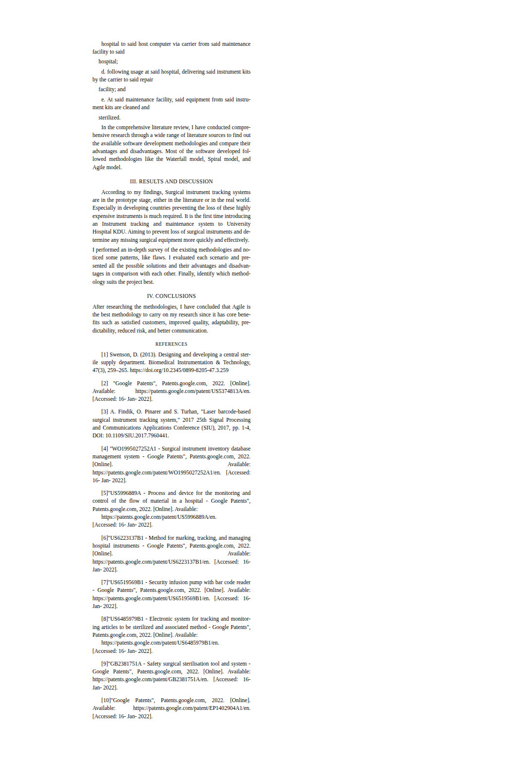hospital to said host computer via carrier from said maintenance facility to said
hospital;
d. following usage at said hospital, delivering said instrument kits by the carrier to said repair
facility; and
e. At said maintenance facility, said equipment from said instrument kits are cleaned and
sterilized.
In the comprehensive literature review, I have conducted comprehensive research through a wide range of literature sources to find out the available software development methodologies and compare their advantages and disadvantages. Most of the software developed followed methodologies like the Waterfall model, Spiral model, and Agile model.
III. Results and Discussion
According to my findings, Surgical instrument tracking systems are in the prototype stage, either in the literature or in the real world. Especially in developing countries preventing the loss of these highly expensive instruments is much required. It is the first time introducing an Instrument tracking and maintenance system to University Hospital KDU. Aiming to prevent loss of surgical instruments and determine any missing surgical equipment more quickly and effectively.
I performed an in-depth survey of the existing methodologies and noticed some patterns, like flaws. I evaluated each scenario and presented all the possible solutions and their advantages and disadvantages in comparison with each other. Finally, identify which methodology suits the project best.
IV. Conclusions
After researching the methodologies, I have concluded that Agile is the best methodology to carry on my research since it has core benefits such as satisfied customers, improved quality, adaptability, predictability, reduced risk, and better communication.
References
[1] Swenson, D. (2013). Designing and developing a central sterile supply department. Biomedical Instrumentation & Technology, 47(3), 259–265. https://doi.org/10.2345/0899-8205-47.3.259
[2] "Google Patents", Patents.google.com, 2022. [Online]. Available: https://patents.google.com/patent/US5374813A/en. [Accessed: 16- Jan- 2022].
[3] A. Findik, O. Pinarer and S. Turhan, "Laser barcode-based surgical instrument tracking system," 2017 25th Signal Processing and Communications Applications Conference (SIU), 2017, pp. 1-4, DOI: 10.1109/SIU.2017.7960441.
[4] "WO1995027252A1 - Surgical instrument inventory database management system - Google Patents", Patents.google.com, 2022. [Online]. Available: https://patents.google.com/patent/WO1995027252A1/en. [Accessed: 16- Jan- 2022].
[5]"US5996889A - Process and device for the monitoring and control of the flow of material in a hospital - Google Patents", Patents.google.com, 2022. [Online]. Available:https://patents.google.com/patent/US5996889A/en. [Accessed: 16- Jan- 2022].
[6]"US6223137B1 - Method for marking, tracking, and managing hospital instruments - Google Patents", Patents.google.com, 2022. [Online]. Available: https://patents.google.com/patent/US6223137B1/en. [Accessed: 16- Jan- 2022].
[7]"US6519569B1 - Security infusion pump with bar code reader - Google Patents", Patents.google.com, 2022. [Online]. Available: https://patents.google.com/patent/US6519569B1/en. [Accessed: 16- Jan- 2022].
[8]"US6485979B1 - Electronic system for tracking and monitoring articles to be sterilized and associated method - Google Patents", Patents.google.com, 2022. [Online]. Available:https://patents.google.com/patent/US6485979B1/en. [Accessed: 16- Jan- 2022].
[9]"GB2381751A - Safety surgical sterilisation tool and system - Google Patents", Patents.google.com, 2022. [Online]. Available: https://patents.google.com/patent/GB2381751A/en. [Accessed: 16- Jan- 2022].
[10]"Google Patents", Patents.google.com, 2022. [Online]. Available: https://patents.google.com/patent/EP1402904A1/en. [Accessed: 16- Jan- 2022].